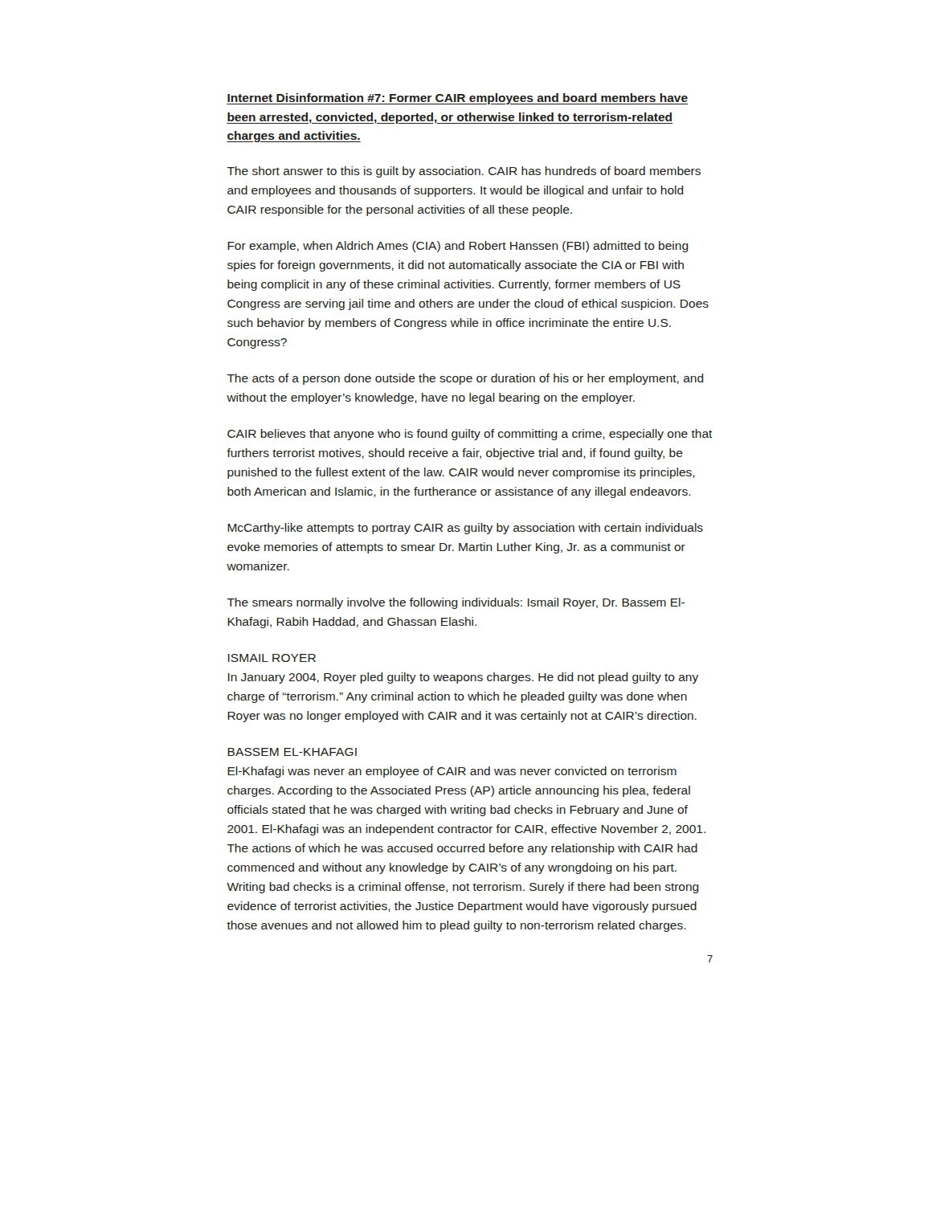Internet Disinformation #7: Former CAIR employees and board members have been arrested, convicted, deported, or otherwise linked to terrorism-related charges and activities.
The short answer to this is guilt by association. CAIR has hundreds of board members and employees and thousands of supporters. It would be illogical and unfair to hold CAIR responsible for the personal activities of all these people.
For example, when Aldrich Ames (CIA) and Robert Hanssen (FBI) admitted to being spies for foreign governments, it did not automatically associate the CIA or FBI with being complicit in any of these criminal activities. Currently, former members of US Congress are serving jail time and others are under the cloud of ethical suspicion. Does such behavior by members of Congress while in office incriminate the entire U.S. Congress?
The acts of a person done outside the scope or duration of his or her employment, and without the employer’s knowledge, have no legal bearing on the employer.
CAIR believes that anyone who is found guilty of committing a crime, especially one that furthers terrorist motives, should receive a fair, objective trial and, if found guilty, be punished to the fullest extent of the law. CAIR would never compromise its principles, both American and Islamic, in the furtherance or assistance of any illegal endeavors.
McCarthy-like attempts to portray CAIR as guilty by association with certain individuals evoke memories of attempts to smear Dr. Martin Luther King, Jr. as a communist or womanizer.
The smears normally involve the following individuals: Ismail Royer, Dr. Bassem El-Khafagi, Rabih Haddad, and Ghassan Elashi.
ISMAIL ROYER
In January 2004, Royer pled guilty to weapons charges. He did not plead guilty to any charge of “terrorism.” Any criminal action to which he pleaded guilty was done when Royer was no longer employed with CAIR and it was certainly not at CAIR’s direction.
BASSEM EL-KHAFAGI
El-Khafagi was never an employee of CAIR and was never convicted on terrorism charges. According to the Associated Press (AP) article announcing his plea, federal officials stated that he was charged with writing bad checks in February and June of 2001. El-Khafagi was an independent contractor for CAIR, effective November 2, 2001. The actions of which he was accused occurred before any relationship with CAIR had commenced and without any knowledge by CAIR’s of any wrongdoing on his part. Writing bad checks is a criminal offense, not terrorism. Surely if there had been strong evidence of terrorist activities, the Justice Department would have vigorously pursued those avenues and not allowed him to plead guilty to non-terrorism related charges.
7